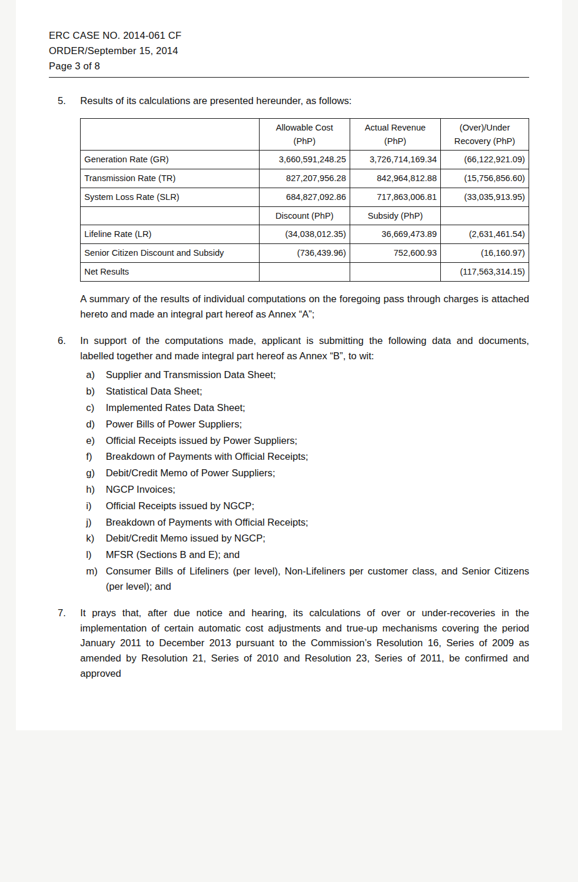ERC CASE NO. 2014-061 CF
ORDER/September 15, 2014
Page 3 of 8
5. Results of its calculations are presented hereunder, as follows:
| | Allowable Cost (PhP) | Actual Revenue (PhP) | (Over)/Under Recovery (PhP) |
| --- | --- | --- | --- |
| Generation Rate (GR) | 3,660,591,248.25 | 3,726,714,169.34 | (66,122,921.09) |
| Transmission Rate (TR) | 827,207,956.28 | 842,964,812.88 | (15,756,856.60) |
| System Loss Rate (SLR) | 684,827,092.86 | 717,863,006.81 | (33,035,913.95) |
| | Discount (PhP) | Subsidy (PhP) | |
| Lifeline Rate (LR) | (34,038,012.35) | 36,669,473.89 | (2,631,461.54) |
| Senior Citizen Discount and Subsidy | (736,439.96) | 752,600.93 | (16,160.97) |
| Net Results | | | (117,563,314.15) |
A summary of the results of individual computations on the foregoing pass through charges is attached hereto and made an integral part hereof as Annex “A”;
6. In support of the computations made, applicant is submitting the following data and documents, labelled together and made integral part hereof as Annex “B”, to wit:
a) Supplier and Transmission Data Sheet;
b) Statistical Data Sheet;
c) Implemented Rates Data Sheet;
d) Power Bills of Power Suppliers;
e) Official Receipts issued by Power Suppliers;
f) Breakdown of Payments with Official Receipts;
g) Debit/Credit Memo of Power Suppliers;
h) NGCP Invoices;
i) Official Receipts issued by NGCP;
j) Breakdown of Payments with Official Receipts;
k) Debit/Credit Memo issued by NGCP;
l) MFSR (Sections B and E); and
m) Consumer Bills of Lifeliners (per level), Non-Lifeliners per customer class, and Senior Citizens (per level); and
7. It prays that, after due notice and hearing, its calculations of over or under-recoveries in the implementation of certain automatic cost adjustments and true-up mechanisms covering the period January 2011 to December 2013 pursuant to the Commission’s Resolution 16, Series of 2009 as amended by Resolution 21, Series of 2010 and Resolution 23, Series of 2011, be confirmed and approved